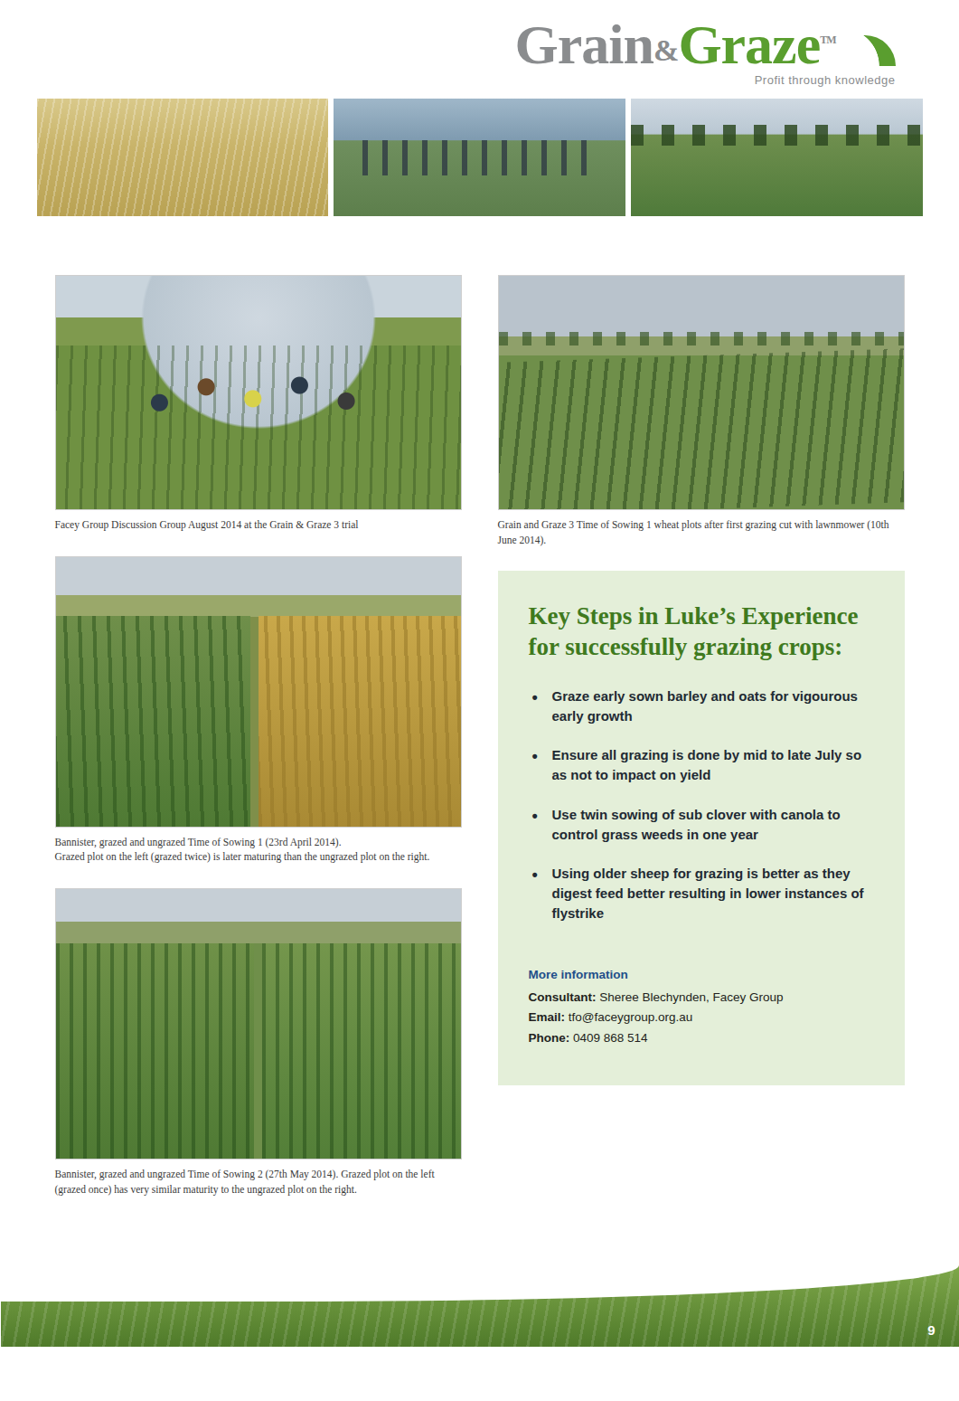Grain&Graze TM
Profit through knowledge
Facey Group Discussion Group August 2014 at the Grain & Graze 3 trial
Bannister, grazed and ungrazed Time of Sowing 1 (23rd April 2014).
Grazed plot on the left (grazed twice) is later maturing than the ungrazed plot on the right.
Bannister, grazed and ungrazed Time of Sowing 2 (27th May 2014). Grazed plot on the left (grazed once) has very similar maturity to the ungrazed plot on the right.
Grain and Graze 3 Time of Sowing 1 wheat plots after first grazing cut with lawnmower (10th June 2014).
Key Steps in Luke’s Experience
for successfully grazing crops:
Graze early sown barley and oats for vigourous early growth
Ensure all grazing is done by mid to late July so as not to impact on yield
Use twin sowing of sub clover with canola to control grass weeds in one year
Using older sheep for grazing is better as they digest feed better resulting in lower instances of flystrike
More information
Consultant: Sheree Blechynden, Facey Group
Email: tfo@faceygroup.org.au
Phone: 0409 868 514
9